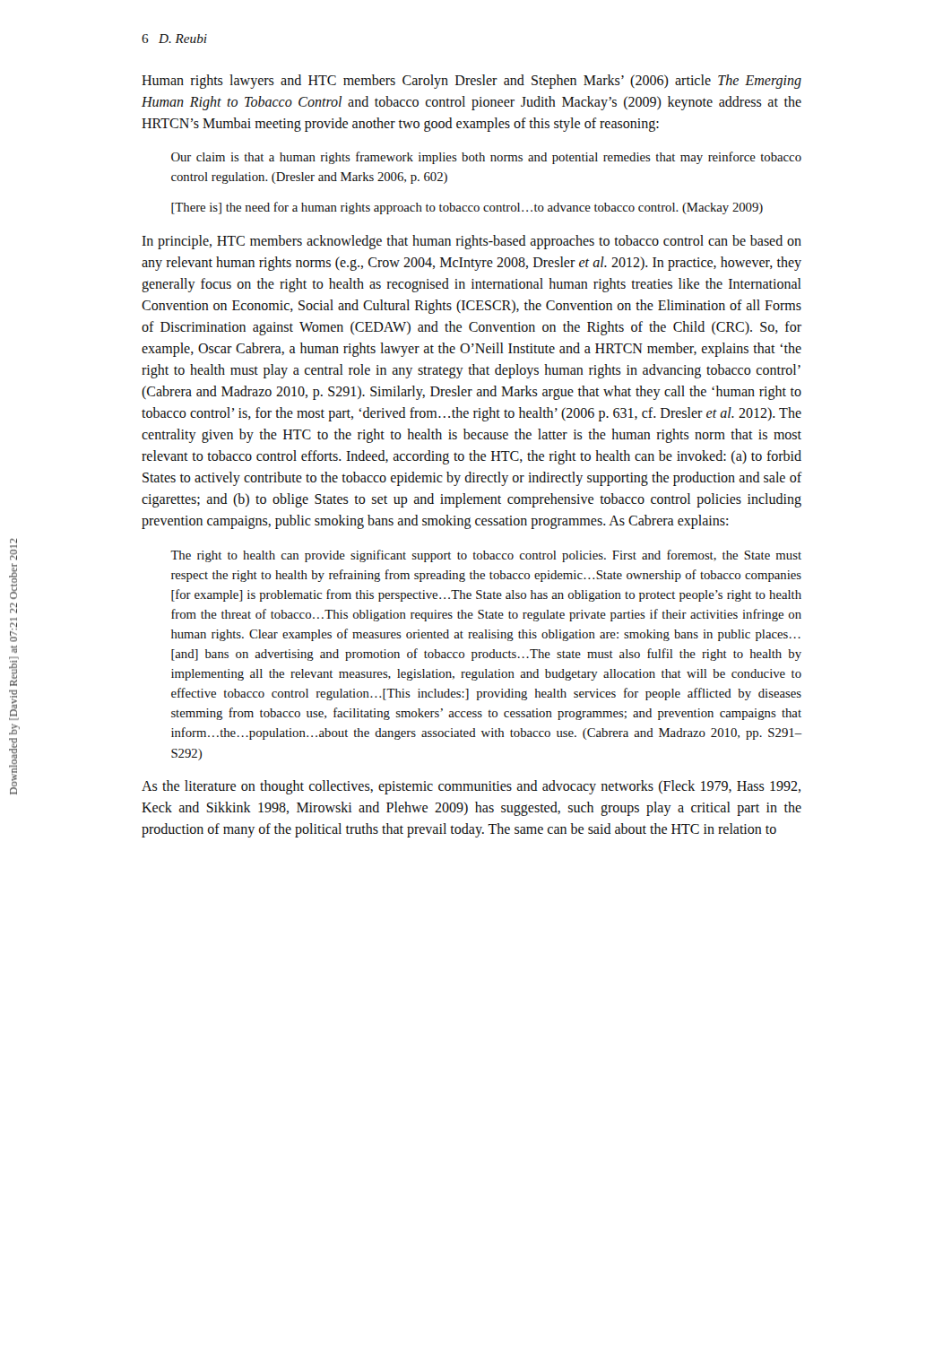Downloaded by [David Reubi] at 07:21 22 October 2012
6 D. Reubi
Human rights lawyers and HTC members Carolyn Dresler and Stephen Marks’ (2006) article The Emerging Human Right to Tobacco Control and tobacco control pioneer Judith Mackay’s (2009) keynote address at the HRTCN’s Mumbai meeting provide another two good examples of this style of reasoning:
Our claim is that a human rights framework implies both norms and potential remedies that may reinforce tobacco control regulation. (Dresler and Marks 2006, p. 602)
[There is] the need for a human rights approach to tobacco control…to advance tobacco control. (Mackay 2009)
In principle, HTC members acknowledge that human rights-based approaches to tobacco control can be based on any relevant human rights norms (e.g., Crow 2004, McIntyre 2008, Dresler et al. 2012). In practice, however, they generally focus on the right to health as recognised in international human rights treaties like the International Convention on Economic, Social and Cultural Rights (ICESCR), the Convention on the Elimination of all Forms of Discrimination against Women (CEDAW) and the Convention on the Rights of the Child (CRC). So, for example, Oscar Cabrera, a human rights lawyer at the O’Neill Institute and a HRTCN member, explains that ‘the right to health must play a central role in any strategy that deploys human rights in advancing tobacco control’ (Cabrera and Madrazo 2010, p. S291). Similarly, Dresler and Marks argue that what they call the ‘human right to tobacco control’ is, for the most part, ‘derived from…the right to health’ (2006 p. 631, cf. Dresler et al. 2012). The centrality given by the HTC to the right to health is because the latter is the human rights norm that is most relevant to tobacco control efforts. Indeed, according to the HTC, the right to health can be invoked: (a) to forbid States to actively contribute to the tobacco epidemic by directly or indirectly supporting the production and sale of cigarettes; and (b) to oblige States to set up and implement comprehensive tobacco control policies including prevention campaigns, public smoking bans and smoking cessation programmes. As Cabrera explains:
The right to health can provide significant support to tobacco control policies. First and foremost, the State must respect the right to health by refraining from spreading the tobacco epidemic…State ownership of tobacco companies [for example] is problematic from this perspective…The State also has an obligation to protect people’s right to health from the threat of tobacco…This obligation requires the State to regulate private parties if their activities infringe on human rights. Clear examples of measures oriented at realising this obligation are: smoking bans in public places…[and] bans on advertising and promotion of tobacco products…The state must also fulfil the right to health by implementing all the relevant measures, legislation, regulation and budgetary allocation that will be conducive to effective tobacco control regulation…[This includes:] providing health services for people afflicted by diseases stemming from tobacco use, facilitating smokers’ access to cessation programmes; and prevention campaigns that inform…the…population…about the dangers associated with tobacco use. (Cabrera and Madrazo 2010, pp. S291–S292)
As the literature on thought collectives, epistemic communities and advocacy networks (Fleck 1979, Hass 1992, Keck and Sikkink 1998, Mirowski and Plehwe 2009) has suggested, such groups play a critical part in the production of many of the political truths that prevail today. The same can be said about the HTC in relation to